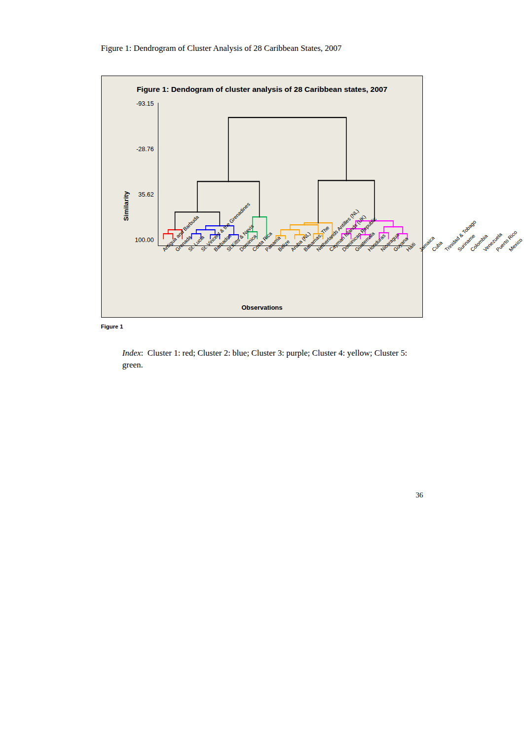Figure 1: Dendrogram of Cluster Analysis of 28 Caribbean States, 2007
Figure 1: Dendogram of cluster analysis of 28 Caribbean states, 2007
Similarity
-93.15 -28.76 35.62 100.00
Antigua and Barbuda Grenada St. Lucia St. Vincent & the Grenadines Barbados St.Kitts & Nevis Dominica Costa Rica Panama Belize Aruba (NL) Bahamas, The Netherlands Antilles (NL) Cayman Islands (UK) Dominican Republic Guatemala Honduras Nicaragua Guyana Haiti Jamaica Cuba Trinidad & Tobago Suriname Colombia Venezuela Puerto Rico Mexico
Observations
Figure 1
Index: Cluster 1: red; Cluster 2: blue; Cluster 3: purple; Cluster 4: yellow; Cluster 5: green.
36